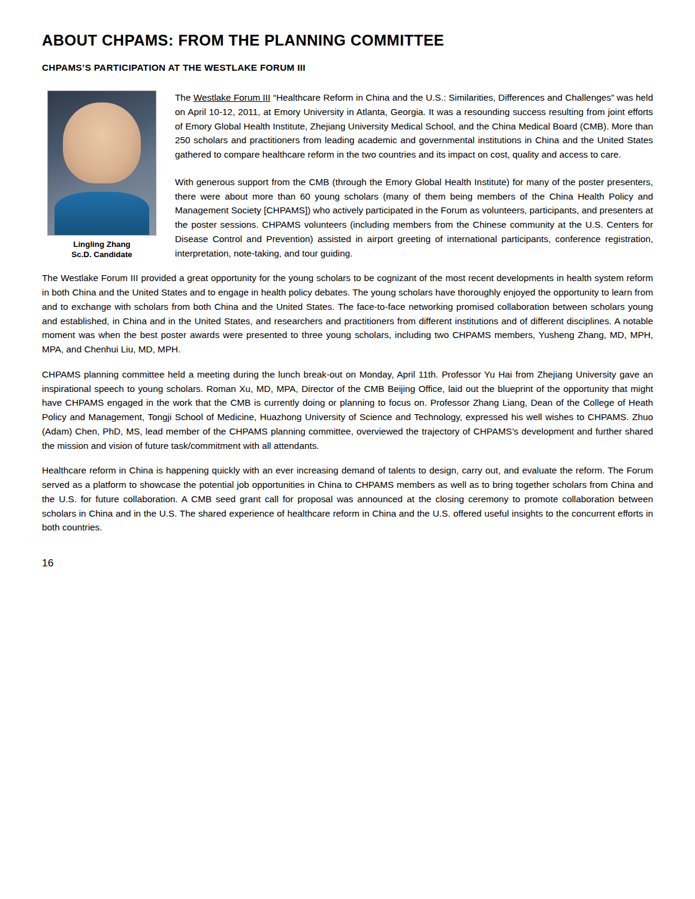ABOUT CHPAMS: FROM THE PLANNING COMMITTEE
CHPAMS’S PARTICIPATION AT THE WESTLAKE FORUM III
Lingling Zhang
Sc.D. Candidate
The Westlake Forum III “Healthcare Reform in China and the U.S.: Similarities, Differences and Challenges” was held on April 10-12, 2011, at Emory University in Atlanta, Georgia. It was a resounding success resulting from joint efforts of Emory Global Health Institute, Zhejiang University Medical School, and the China Medical Board (CMB). More than 250 scholars and practitioners from leading academic and governmental institutions in China and the United States gathered to compare healthcare reform in the two countries and its impact on cost, quality and access to care.
With generous support from the CMB (through the Emory Global Health Institute) for many of the poster presenters, there were about more than 60 young scholars (many of them being members of the China Health Policy and Management Society [CHPAMS]) who actively participated in the Forum as volunteers, participants, and presenters at the poster sessions. CHPAMS volunteers (including members from the Chinese community at the U.S. Centers for Disease Control and Prevention) assisted in airport greeting of international participants, conference registration, interpretation, note-taking, and tour guiding.
The Westlake Forum III provided a great opportunity for the young scholars to be cognizant of the most recent developments in health system reform in both China and the United States and to engage in health policy debates. The young scholars have thoroughly enjoyed the opportunity to learn from and to exchange with scholars from both China and the United States. The face-to-face networking promised collaboration between scholars young and established, in China and in the United States, and researchers and practitioners from different institutions and of different disciplines. A notable moment was when the best poster awards were presented to three young scholars, including two CHPAMS members, Yusheng Zhang, MD, MPH, MPA, and Chenhui Liu, MD, MPH.
CHPAMS planning committee held a meeting during the lunch break-out on Monday, April 11th. Professor Yu Hai from Zhejiang University gave an inspirational speech to young scholars. Roman Xu, MD, MPA, Director of the CMB Beijing Office, laid out the blueprint of the opportunity that might have CHPAMS engaged in the work that the CMB is currently doing or planning to focus on. Professor Zhang Liang, Dean of the College of Heath Policy and Management, Tongji School of Medicine, Huazhong University of Science and Technology, expressed his well wishes to CHPAMS. Zhuo (Adam) Chen, PhD, MS, lead member of the CHPAMS planning committee, overviewed the trajectory of CHPAMS’s development and further shared the mission and vision of future task/commitment with all attendants.
Healthcare reform in China is happening quickly with an ever increasing demand of talents to design, carry out, and evaluate the reform. The Forum served as a platform to showcase the potential job opportunities in China to CHPAMS members as well as to bring together scholars from China and the U.S. for future collaboration. A CMB seed grant call for proposal was announced at the closing ceremony to promote collaboration between scholars in China and in the U.S. The shared experience of healthcare reform in China and the U.S. offered useful insights to the concurrent efforts in both countries.
16